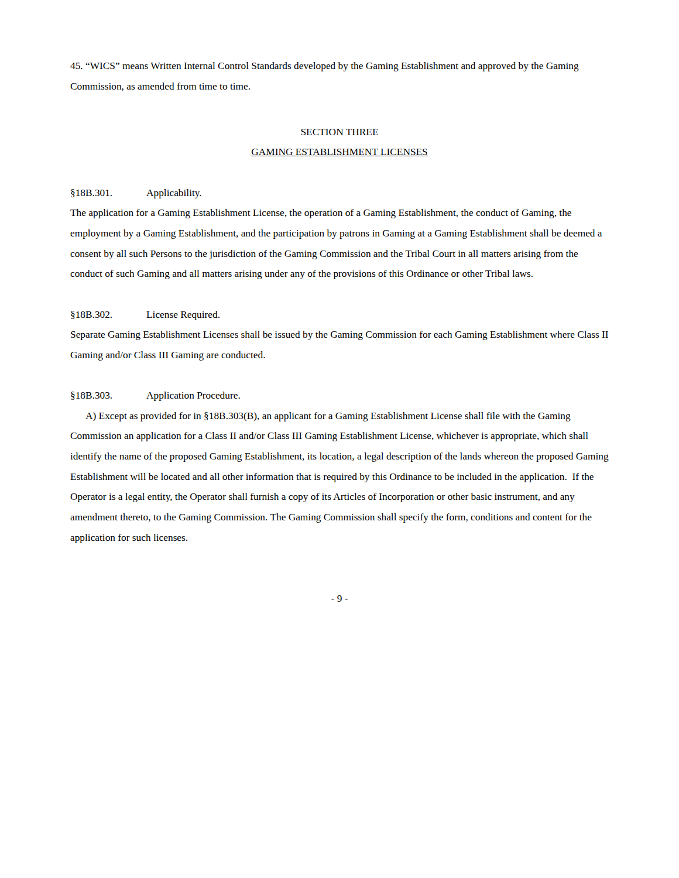45. “WICS” means Written Internal Control Standards developed by the Gaming Establishment and approved by the Gaming Commission, as amended from time to time.
SECTION THREE
GAMING ESTABLISHMENT LICENSES
§18B.301. Applicability.
The application for a Gaming Establishment License, the operation of a Gaming Establishment, the conduct of Gaming, the employment by a Gaming Establishment, and the participation by patrons in Gaming at a Gaming Establishment shall be deemed a consent by all such Persons to the jurisdiction of the Gaming Commission and the Tribal Court in all matters arising from the conduct of such Gaming and all matters arising under any of the provisions of this Ordinance or other Tribal laws.
§18B.302. License Required.
Separate Gaming Establishment Licenses shall be issued by the Gaming Commission for each Gaming Establishment where Class II Gaming and/or Class III Gaming are conducted.
§18B.303. Application Procedure.
A) Except as provided for in §18B.303(B), an applicant for a Gaming Establishment License shall file with the Gaming Commission an application for a Class II and/or Class III Gaming Establishment License, whichever is appropriate, which shall identify the name of the proposed Gaming Establishment, its location, a legal description of the lands whereon the proposed Gaming Establishment will be located and all other information that is required by this Ordinance to be included in the application. If the Operator is a legal entity, the Operator shall furnish a copy of its Articles of Incorporation or other basic instrument, and any amendment thereto, to the Gaming Commission. The Gaming Commission shall specify the form, conditions and content for the application for such licenses.
- 9 -